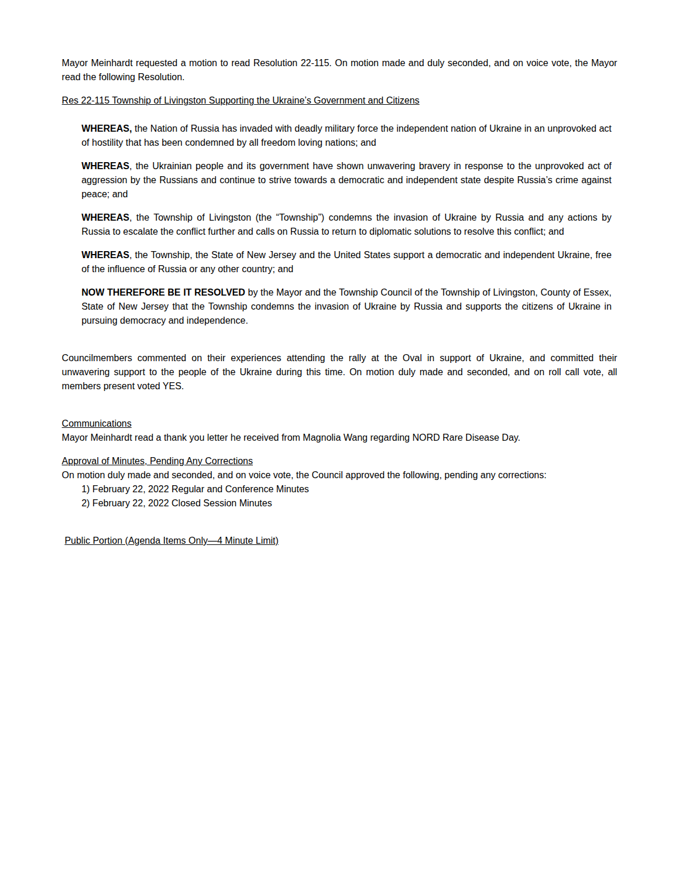Mayor Meinhardt requested a motion to read Resolution 22-115. On motion made and duly seconded, and on voice vote, the Mayor read the following Resolution.
Res 22-115 Township of Livingston Supporting the Ukraine’s Government and Citizens
WHEREAS, the Nation of Russia has invaded with deadly military force the independent nation of Ukraine in an unprovoked act of hostility that has been condemned by all freedom loving nations; and
WHEREAS, the Ukrainian people and its government have shown unwavering bravery in response to the unprovoked act of aggression by the Russians and continue to strive towards a democratic and independent state despite Russia’s crime against peace; and
WHEREAS, the Township of Livingston (the “Township”) condemns the invasion of Ukraine by Russia and any actions by Russia to escalate the conflict further and calls on Russia to return to diplomatic solutions to resolve this conflict; and
WHEREAS, the Township, the State of New Jersey and the United States support a democratic and independent Ukraine, free of the influence of Russia or any other country; and
NOW THEREFORE BE IT RESOLVED by the Mayor and the Township Council of the Township of Livingston, County of Essex, State of New Jersey that the Township condemns the invasion of Ukraine by Russia and supports the citizens of Ukraine in pursuing democracy and independence.
Councilmembers commented on their experiences attending the rally at the Oval in support of Ukraine, and committed their unwavering support to the people of the Ukraine during this time. On motion duly made and seconded, and on roll call vote, all members present voted YES.
Communications
Mayor Meinhardt read a thank you letter he received from Magnolia Wang regarding NORD Rare Disease Day.
Approval of Minutes, Pending Any Corrections
On motion duly made and seconded, and on voice vote, the Council approved the following, pending any corrections:
1) February 22, 2022 Regular and Conference Minutes
2) February 22, 2022 Closed Session Minutes
Public Portion (Agenda Items Only—4 Minute Limit)